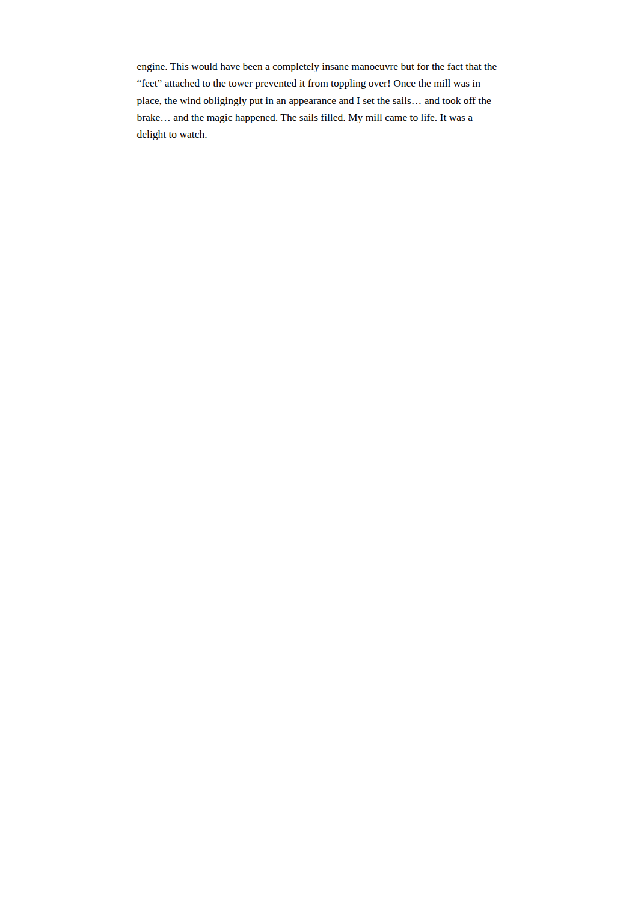engine. This would have been a completely insane manoeuvre but for the fact that the “feet” attached to the tower prevented it from toppling over! Once the mill was in place, the wind obligingly put in an appearance and I set the sails… and took off the brake… and the magic happened. The sails filled. My mill came to life. It was a delight to watch.